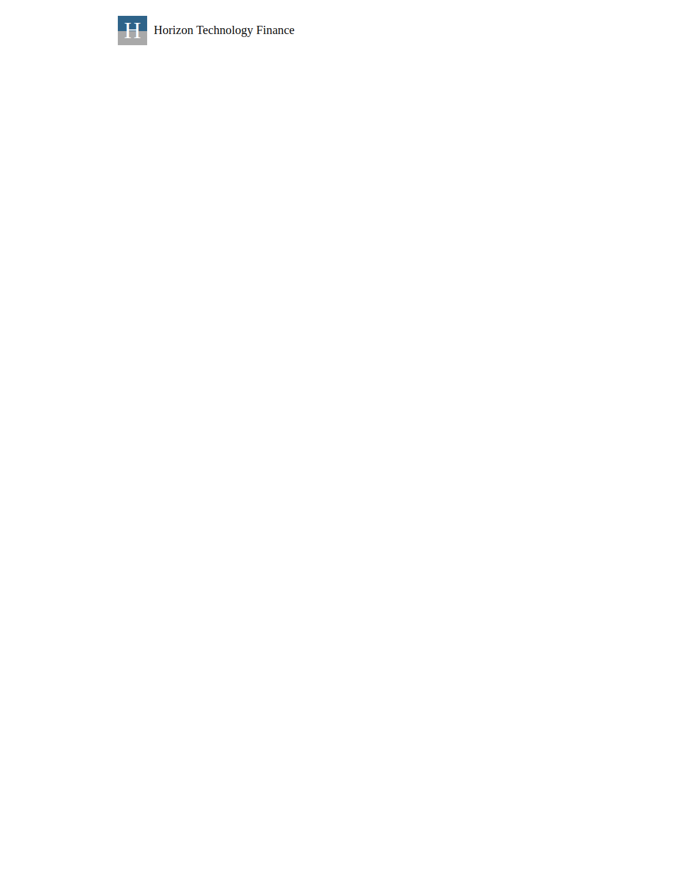H
Horizon Technology Finance